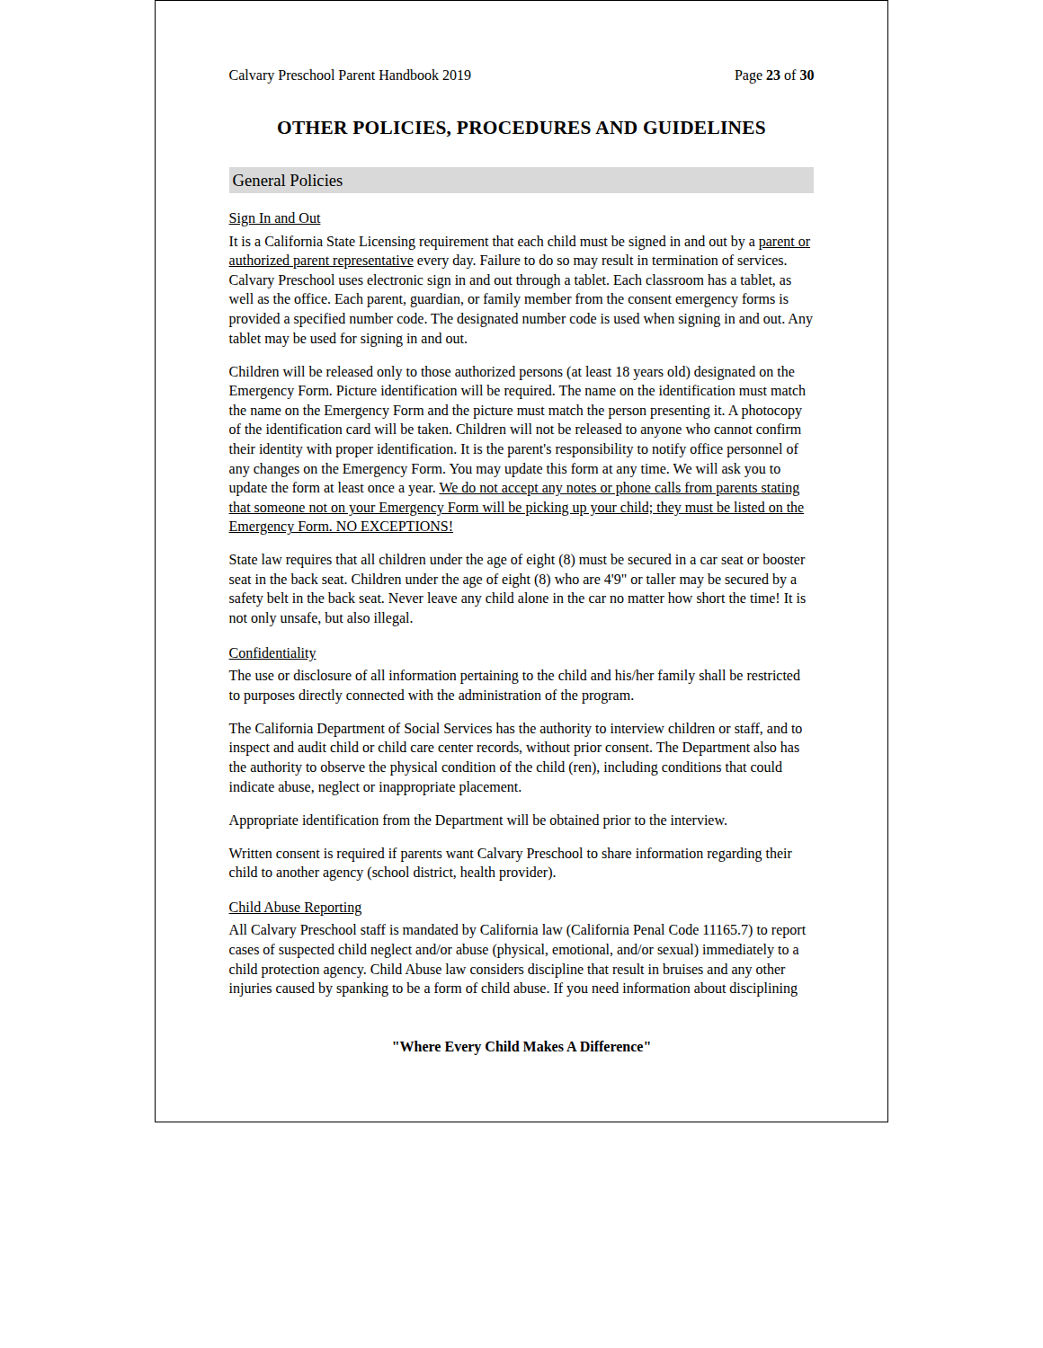Calvary Preschool Parent Handbook 2019
Page 23 of 30
OTHER POLICIES, PROCEDURES AND GUIDELINES
General Policies
Sign In and Out
It is a California State Licensing requirement that each child must be signed in and out by a parent or authorized parent representative every day. Failure to do so may result in termination of services. Calvary Preschool uses electronic sign in and out through a tablet. Each classroom has a tablet, as well as the office. Each parent, guardian, or family member from the consent emergency forms is provided a specified number code. The designated number code is used when signing in and out. Any tablet may be used for signing in and out.
Children will be released only to those authorized persons (at least 18 years old) designated on the Emergency Form. Picture identification will be required. The name on the identification must match the name on the Emergency Form and the picture must match the person presenting it. A photocopy of the identification card will be taken. Children will not be released to anyone who cannot confirm their identity with proper identification. It is the parent's responsibility to notify office personnel of any changes on the Emergency Form. You may update this form at any time. We will ask you to update the form at least once a year. We do not accept any notes or phone calls from parents stating that someone not on your Emergency Form will be picking up your child; they must be listed on the Emergency Form. NO EXCEPTIONS!
State law requires that all children under the age of eight (8) must be secured in a car seat or booster seat in the back seat. Children under the age of eight (8) who are 4'9" or taller may be secured by a safety belt in the back seat. Never leave any child alone in the car no matter how short the time! It is not only unsafe, but also illegal.
Confidentiality
The use or disclosure of all information pertaining to the child and his/her family shall be restricted to purposes directly connected with the administration of the program.
The California Department of Social Services has the authority to interview children or staff, and to inspect and audit child or child care center records, without prior consent. The Department also has the authority to observe the physical condition of the child (ren), including conditions that could indicate abuse, neglect or inappropriate placement.
Appropriate identification from the Department will be obtained prior to the interview.
Written consent is required if parents want Calvary Preschool to share information regarding their child to another agency (school district, health provider).
Child Abuse Reporting
All Calvary Preschool staff is mandated by California law (California Penal Code 11165.7) to report cases of suspected child neglect and/or abuse (physical, emotional, and/or sexual) immediately to a child protection agency. Child Abuse law considers discipline that result in bruises and any other injuries caused by spanking to be a form of child abuse. If you need information about disciplining
"Where Every Child Makes A Difference"